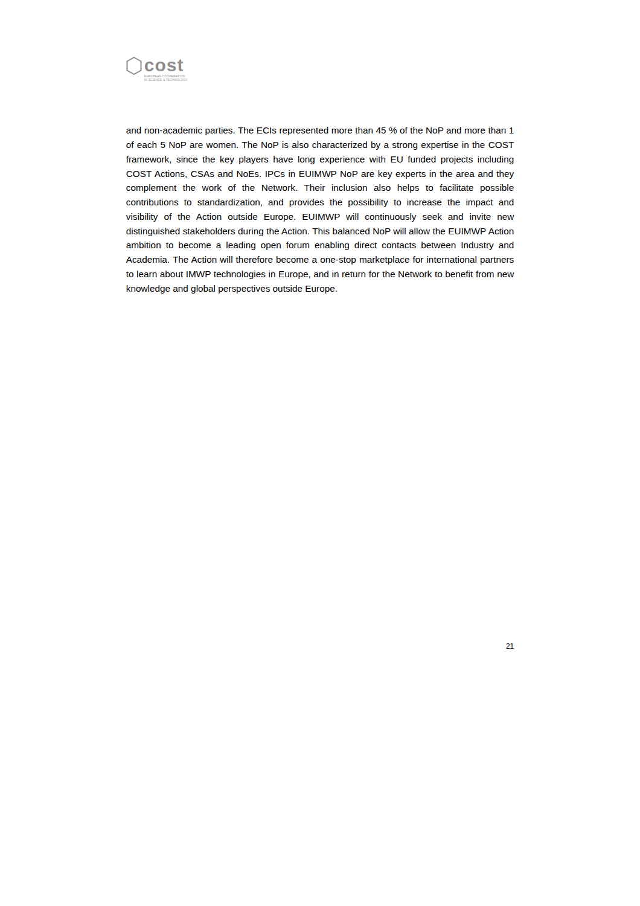cost
European Cooperation
in Science & Technology
and non-academic parties. The ECIs represented more than 45 % of the NoP and more than 1 of each 5 NoP are women. The NoP is also characterized by a strong expertise in the COST framework, since the key players have long experience with EU funded projects including COST Actions, CSAs and NoEs. IPCs in EUIMWP NoP are key experts in the area and they complement the work of the Network. Their inclusion also helps to facilitate possible contributions to standardization, and provides the possibility to increase the impact and visibility of the Action outside Europe. EUIMWP will continuously seek and invite new distinguished stakeholders during the Action. This balanced NoP will allow the EUIMWP Action ambition to become a leading open forum enabling direct contacts between Industry and Academia. The Action will therefore become a one-stop marketplace for international partners to learn about IMWP technologies in Europe, and in return for the Network to benefit from new knowledge and global perspectives outside Europe.
21